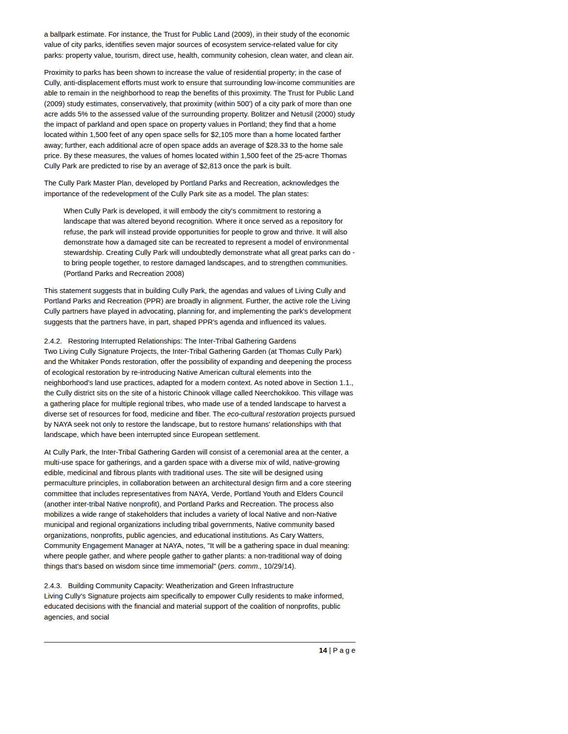a ballpark estimate. For instance, the Trust for Public Land (2009), in their study of the economic value of city parks, identifies seven major sources of ecosystem service-related value for city parks: property value, tourism, direct use, health, community cohesion, clean water, and clean air.
Proximity to parks has been shown to increase the value of residential property; in the case of Cully, anti-displacement efforts must work to ensure that surrounding low-income communities are able to remain in the neighborhood to reap the benefits of this proximity. The Trust for Public Land (2009) study estimates, conservatively, that proximity (within 500') of a city park of more than one acre adds 5% to the assessed value of the surrounding property. Bolitzer and Netusil (2000) study the impact of parkland and open space on property values in Portland; they find that a home located within 1,500 feet of any open space sells for $2,105 more than a home located farther away; further, each additional acre of open space adds an average of $28.33 to the home sale price. By these measures, the values of homes located within 1,500 feet of the 25-acre Thomas Cully Park are predicted to rise by an average of $2,813 once the park is built.
The Cully Park Master Plan, developed by Portland Parks and Recreation, acknowledges the importance of the redevelopment of the Cully Park site as a model. The plan states:
When Cully Park is developed, it will embody the city's commitment to restoring a landscape that was altered beyond recognition. Where it once served as a repository for refuse, the park will instead provide opportunities for people to grow and thrive. It will also demonstrate how a damaged site can be recreated to represent a model of environmental stewardship. Creating Cully Park will undoubtedly demonstrate what all great parks can do - to bring people together, to restore damaged landscapes, and to strengthen communities. (Portland Parks and Recreation 2008)
This statement suggests that in building Cully Park, the agendas and values of Living Cully and Portland Parks and Recreation (PPR) are broadly in alignment. Further, the active role the Living Cully partners have played in advocating, planning for, and implementing the park's development suggests that the partners have, in part, shaped PPR's agenda and influenced its values.
2.4.2. Restoring Interrupted Relationships: The Inter-Tribal Gathering Gardens
Two Living Cully Signature Projects, the Inter-Tribal Gathering Garden (at Thomas Cully Park) and the Whitaker Ponds restoration, offer the possibility of expanding and deepening the process of ecological restoration by re-introducing Native American cultural elements into the neighborhood's land use practices, adapted for a modern context. As noted above in Section 1.1., the Cully district sits on the site of a historic Chinook village called Neerchokikoo. This village was a gathering place for multiple regional tribes, who made use of a tended landscape to harvest a diverse set of resources for food, medicine and fiber. The eco-cultural restoration projects pursued by NAYA seek not only to restore the landscape, but to restore humans' relationships with that landscape, which have been interrupted since European settlement.
At Cully Park, the Inter-Tribal Gathering Garden will consist of a ceremonial area at the center, a multi-use space for gatherings, and a garden space with a diverse mix of wild, native-growing edible, medicinal and fibrous plants with traditional uses. The site will be designed using permaculture principles, in collaboration between an architectural design firm and a core steering committee that includes representatives from NAYA, Verde, Portland Youth and Elders Council (another inter-tribal Native nonprofit), and Portland Parks and Recreation. The process also mobilizes a wide range of stakeholders that includes a variety of local Native and non-Native municipal and regional organizations including tribal governments, Native community based organizations, nonprofits, public agencies, and educational institutions. As Cary Watters, Community Engagement Manager at NAYA, notes, "It will be a gathering space in dual meaning: where people gather, and where people gather to gather plants: a non-traditional way of doing things that's based on wisdom since time immemorial" (pers. comm., 10/29/14).
2.4.3. Building Community Capacity: Weatherization and Green Infrastructure
Living Cully's Signature projects aim specifically to empower Cully residents to make informed, educated decisions with the financial and material support of the coalition of nonprofits, public agencies, and social
14 | P a g e